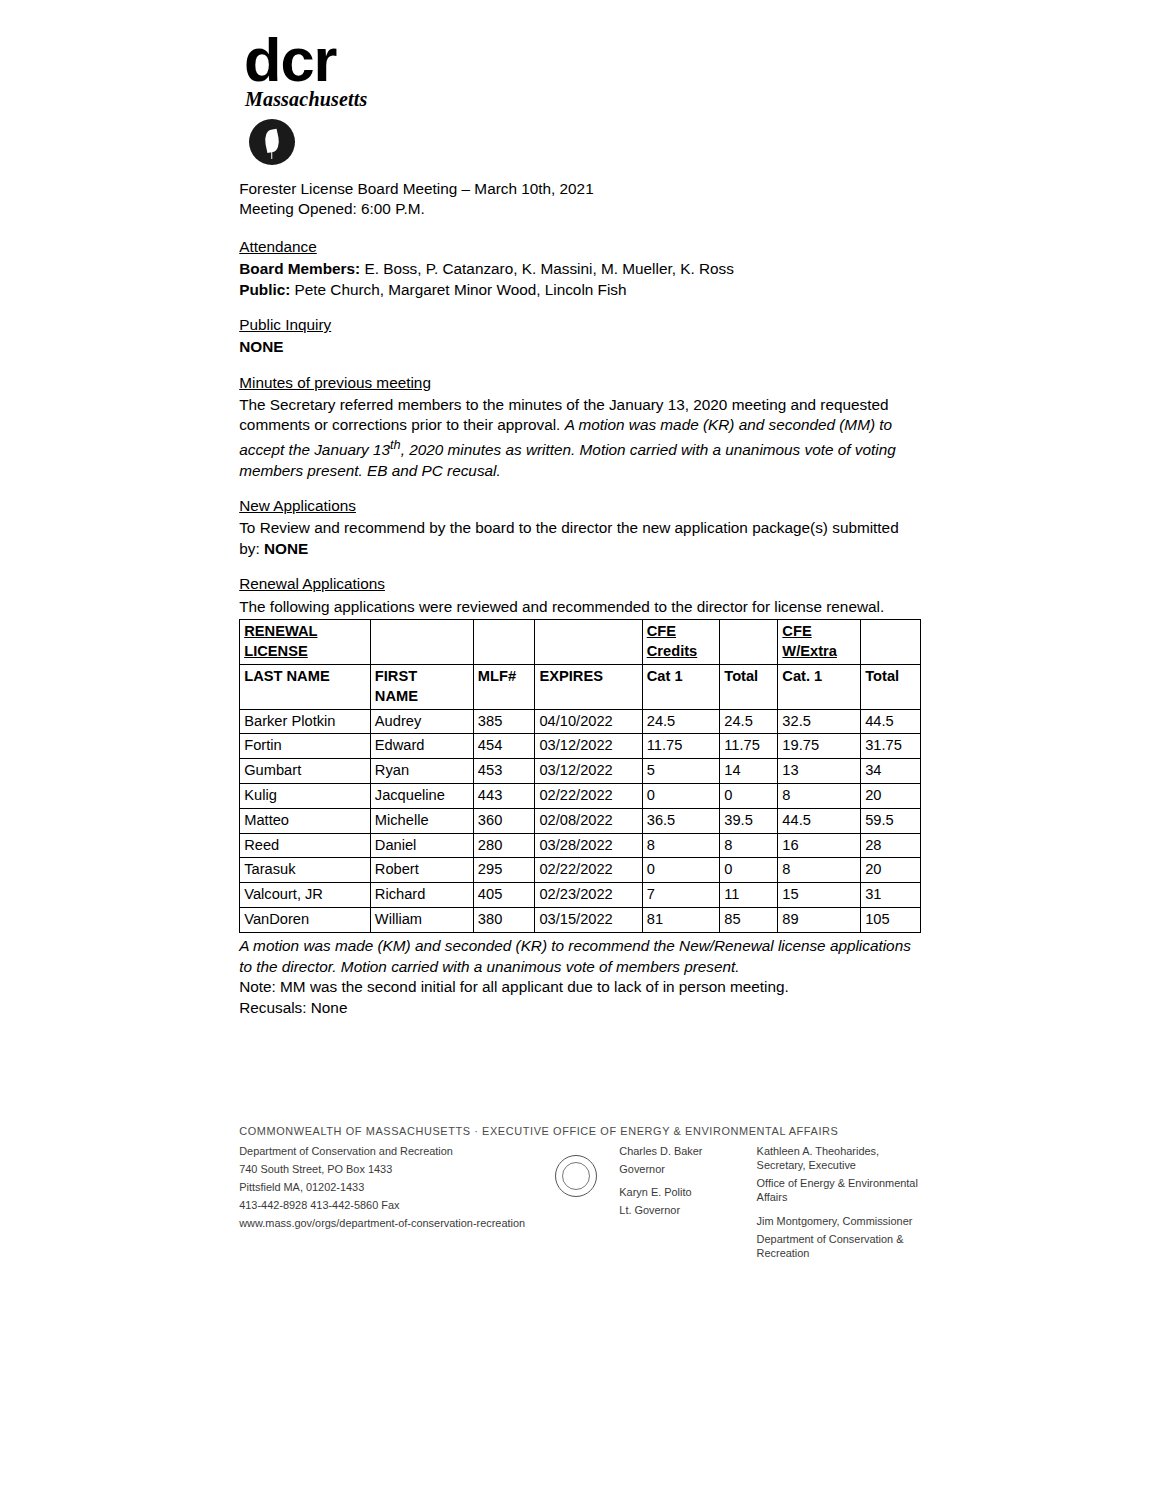dcr
Massachusetts
Forester License Board Meeting – March 10th, 2021
Meeting Opened: 6:00 P.M.
Attendance
Board Members: E. Boss, P. Catanzaro, K. Massini, M. Mueller, K. Ross
Public: Pete Church, Margaret Minor Wood, Lincoln Fish
Public Inquiry
NONE
Minutes of previous meeting
The Secretary referred members to the minutes of the January 13, 2020 meeting and requested comments or corrections prior to their approval. A motion was made (KR) and seconded (MM) to accept the January 13th, 2020 minutes as written. Motion carried with a unanimous vote of voting members present. EB and PC recusal.
New Applications
To Review and recommend by the board to the director the new application package(s) submitted by: NONE
Renewal Applications
The following applications were reviewed and recommended to the director for license renewal.
| RENEWAL LICENSE | | | | CFE Credits | | CFE W/Extra | |
| --- | --- | --- | --- | --- | --- | --- | --- |
| LAST NAME | FIRST NAME | MLF# | EXPIRES | Cat 1 | Total | Cat. 1 | Total |
| Barker Plotkin | Audrey | 385 | 04/10/2022 | 24.5 | 24.5 | 32.5 | 44.5 |
| Fortin | Edward | 454 | 03/12/2022 | 11.75 | 11.75 | 19.75 | 31.75 |
| Gumbart | Ryan | 453 | 03/12/2022 | 5 | 14 | 13 | 34 |
| Kulig | Jacqueline | 443 | 02/22/2022 | 0 | 0 | 8 | 20 |
| Matteo | Michelle | 360 | 02/08/2022 | 36.5 | 39.5 | 44.5 | 59.5 |
| Reed | Daniel | 280 | 03/28/2022 | 8 | 8 | 16 | 28 |
| Tarasuk | Robert | 295 | 02/22/2022 | 0 | 0 | 8 | 20 |
| Valcourt, JR | Richard | 405 | 02/23/2022 | 7 | 11 | 15 | 31 |
| VanDoren | William | 380 | 03/15/2022 | 81 | 85 | 89 | 105 |
A motion was made (KM) and seconded (KR) to recommend the New/Renewal license applications to the director. Motion carried with a unanimous vote of members present.
Note: MM was the second initial for all applicant due to lack of in person meeting.
Recusals: None
COMMONWEALTH OF MASSACHUSETTS · EXECUTIVE OFFICE OF ENERGY & ENVIRONMENTAL AFFAIRS
Department of Conservation and Recreation
740 South Street, PO Box 1433
Pittsfield MA, 01202-1433
413-442-8928 413-442-5860 Fax
www.mass.gov/orgs/department-of-conservation-recreation
Charles D. Baker
Governor
Karyn E. Polito
Lt. Governor
Kathleen A. Theoharides, Secretary, Executive
Office of Energy & Environmental Affairs
Jim Montgomery, Commissioner
Department of Conservation & Recreation